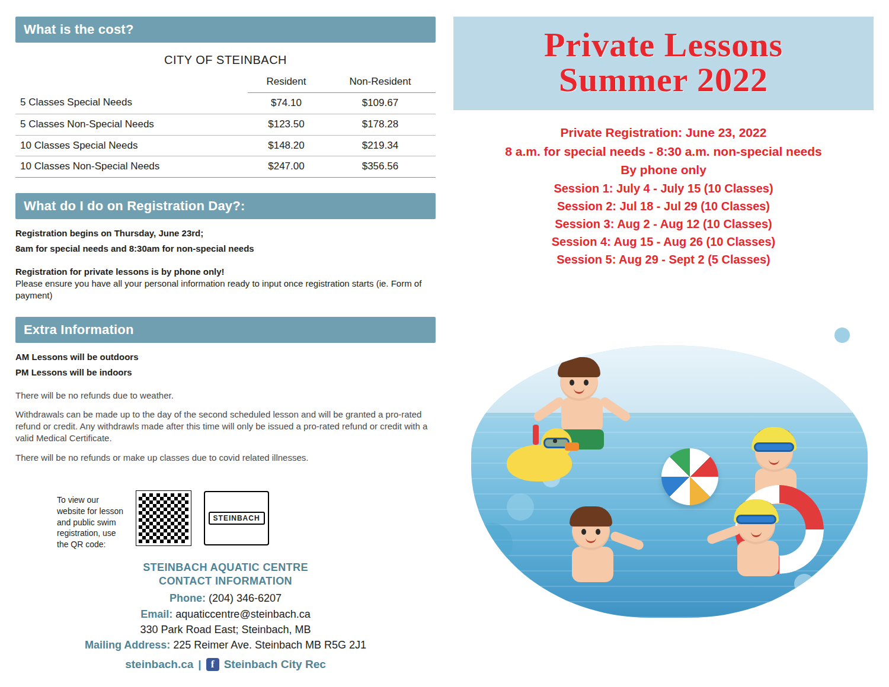What is the cost?
CITY OF STEINBACH
| | Resident | Non-Resident |
| --- | --- | --- |
| 5 Classes Special Needs | $74.10 | $109.67 |
| 5 Classes Non-Special Needs | $123.50 | $178.28 |
| 10 Classes Special Needs | $148.20 | $219.34 |
| 10 Classes Non-Special Needs | $247.00 | $356.56 |
What do I do on Registration Day?:
Registration begins on Thursday, June 23rd;
8am for special needs and 8:30am for non-special needs
Registration for private lessons is by phone only!
Please ensure you have all your personal information ready to input once registration starts (ie. Form of payment)
Extra Information
AM Lessons will be outdoors
PM Lessons will be indoors
There will be no refunds due to weather.
Withdrawals can be made up to the day of the second scheduled lesson and will be granted a pro-rated refund or credit. Any withdrawls made after this time will only be issued a pro-rated refund or credit with a valid Medical Certificate.
There will be no refunds or make up classes due to covid related illnesses.
To view our
website for lesson
and public swim
registration, use
the QR code:
STEINBACH
STEINBACH AQUATIC CENTRE
CONTACT INFORMATION
Phone: (204) 346-6207
Email: aquaticcentre@steinbach.ca
330 Park Road East; Steinbach, MB
Mailing Address: 225 Reimer Ave. Steinbach MB R5G 2J1
steinbach.ca | f Steinbach City Rec
Private Lessons
Summer 2022
Private Registration: June 23, 2022
8 a.m. for special needs - 8:30 a.m. non-special needs
By phone only
Session 1: July 4 - July 15 (10 Classes)
Session 2: Jul 18 - Jul 29 (10 Classes)
Session 3: Aug 2 - Aug 12 (10 Classes)
Session 4: Aug 15 - Aug 26 (10 Classes)
Session 5: Aug 29 - Sept 2 (5 Classes)